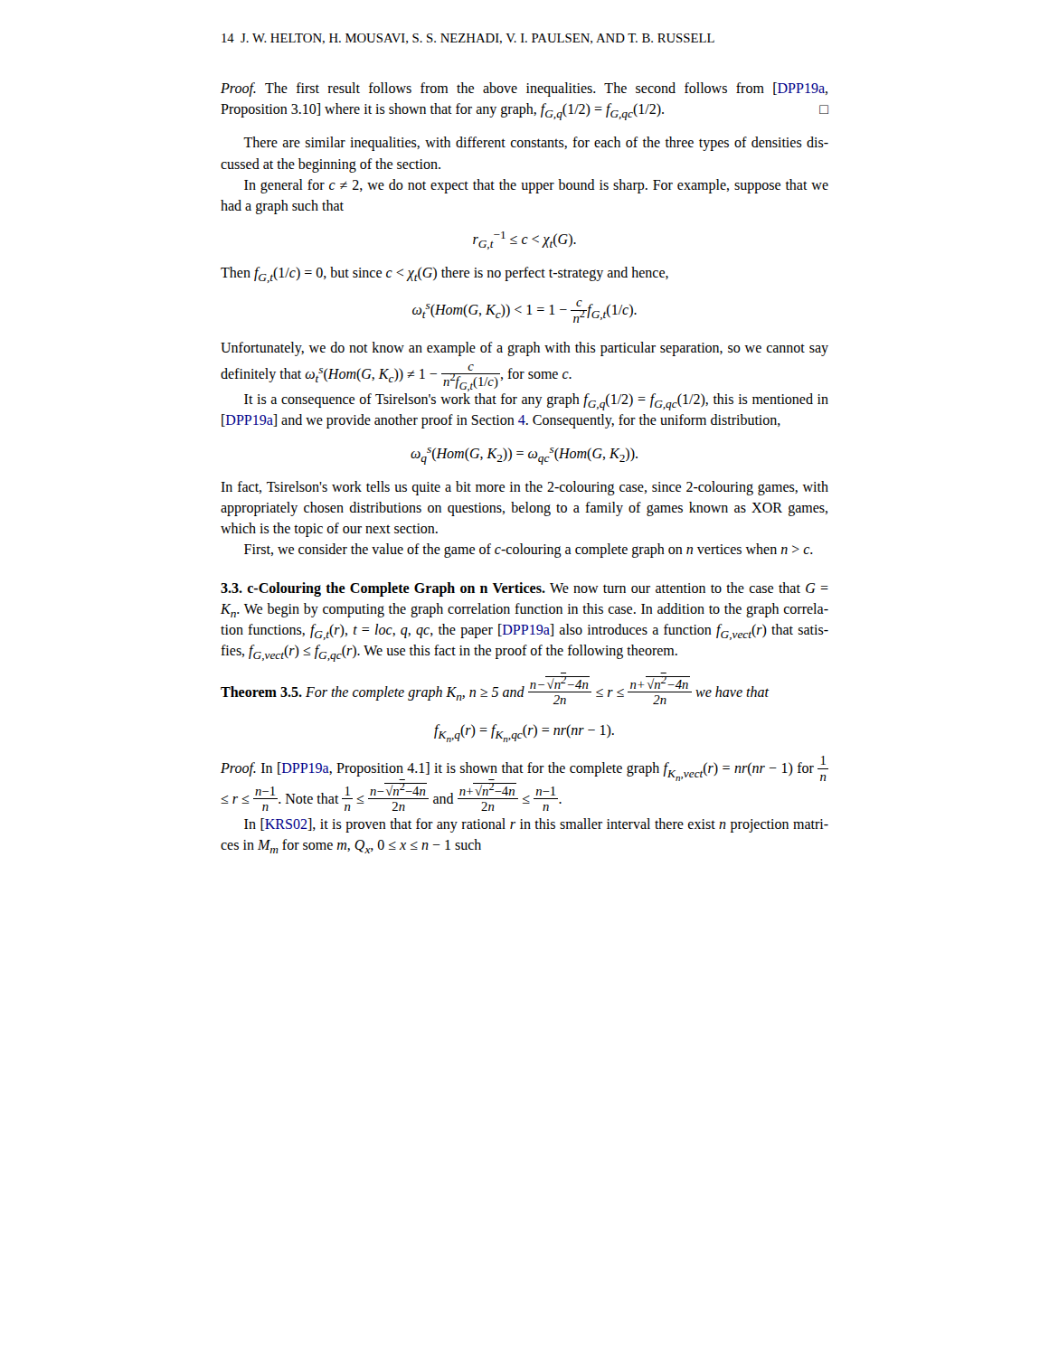14 J. W. HELTON, H. MOUSAVI, S. S. NEZHADI, V. I. PAULSEN, AND T. B. RUSSELL
Proof. The first result follows from the above inequalities. The second follows from [DPP19a, Proposition 3.10] where it is shown that for any graph, fG,q(1/2) = fG,qc(1/2). □
There are similar inequalities, with different constants, for each of the three types of densities discussed at the beginning of the section.
In general for c ≠ 2, we do not expect that the upper bound is sharp. For example, suppose that we had a graph such that
rG,t−1 ≤ c < χt(G).
Then fG,t(1/c) = 0, but since c < χt(G) there is no perfect t-strategy and hence,
ωts(Hom(G, Kc)) < 1 = 1 − cn2 fG,t(1/c).
Unfortunately, we do not know an example of a graph with this particular separation, so we cannot say definitely that ωts(Hom(G, Kc)) ≠ 1 − cn2fG,t(1/c), for some c.
It is a consequence of Tsirelson's work that for any graph fG,q(1/2) = fG,qc(1/2), this is mentioned in [DPP19a] and we provide another proof in Section 4. Consequently, for the uniform distribution,
ωqs(Hom(G, K2)) = ωqcs(Hom(G, K2)).
In fact, Tsirelson's work tells us quite a bit more in the 2-colouring case, since 2-colouring games, with appropriately chosen distributions on questions, belong to a family of games known as XOR games, which is the topic of our next section.
First, we consider the value of the game of c-colouring a complete graph on n vertices when n > c.
3.3. c-Colouring the Complete Graph on n Vertices.
We now turn our attention to the case that G = Kn. We begin by computing the graph correlation function in this case. In addition to the graph correlation functions, fG,t(r), t = loc, q, qc, the paper [DPP19a] also introduces a function fG,vect(r) that satisfies, fG,vect(r) ≤ fG,qc(r). We use this fact in the proof of the following theorem.
Theorem 3.5. For the complete graph Kn, n ≥ 5 and n−√n2−4n 2n ≤ r ≤ n+√n2−4n 2n we have that
fKn,q(r) = fKn,qc(r) = nr(nr − 1).
Proof. In [DPP19a, Proposition 4.1] it is shown that for the complete graph fKn,vect(r) = nr(nr − 1) for 1 n ≤ r ≤ n−1 n. Note that 1 n ≤ n−√n2−4n 2n and n+√n2−4n 2n ≤ n−1 n.
In [KRS02], it is proven that for any rational r in this smaller interval there exist n projection matrices in Mm for some m, Qx, 0 ≤ x ≤ n − 1 such